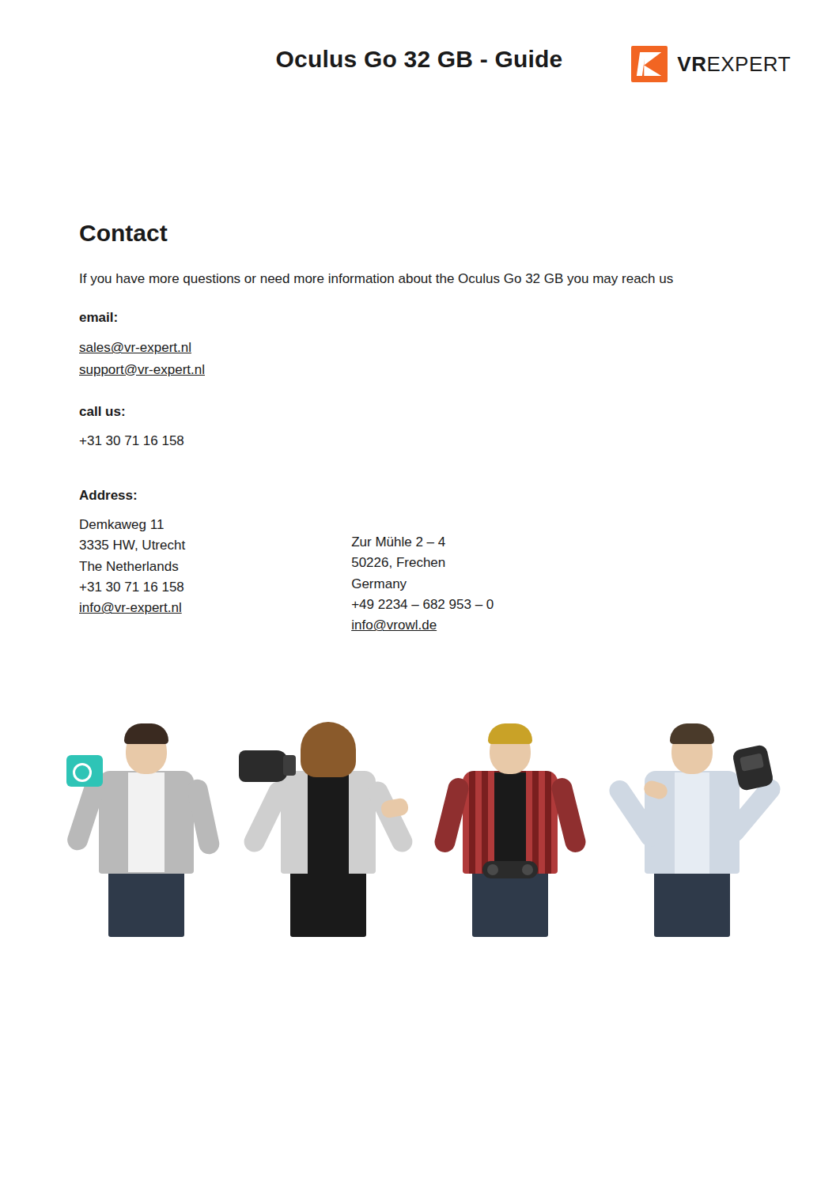Oculus Go 32 GB - Guide
VR EXPERT
Contact
If you have more questions or need more information about the Oculus Go 32 GB you may reach us
email:
sales@vr-expert.nl
support@vr-expert.nl
call us:
+31 30 71 16 158
Address:
Demkaweg 11
3335 HW, Utrecht
The Netherlands
+31 30 71 16 158
info@vr-expert.nl
Zur Mühle 2 – 4
50226, Frechen
Germany
+49 2234 – 682 953 – 0
info@vrowl.de